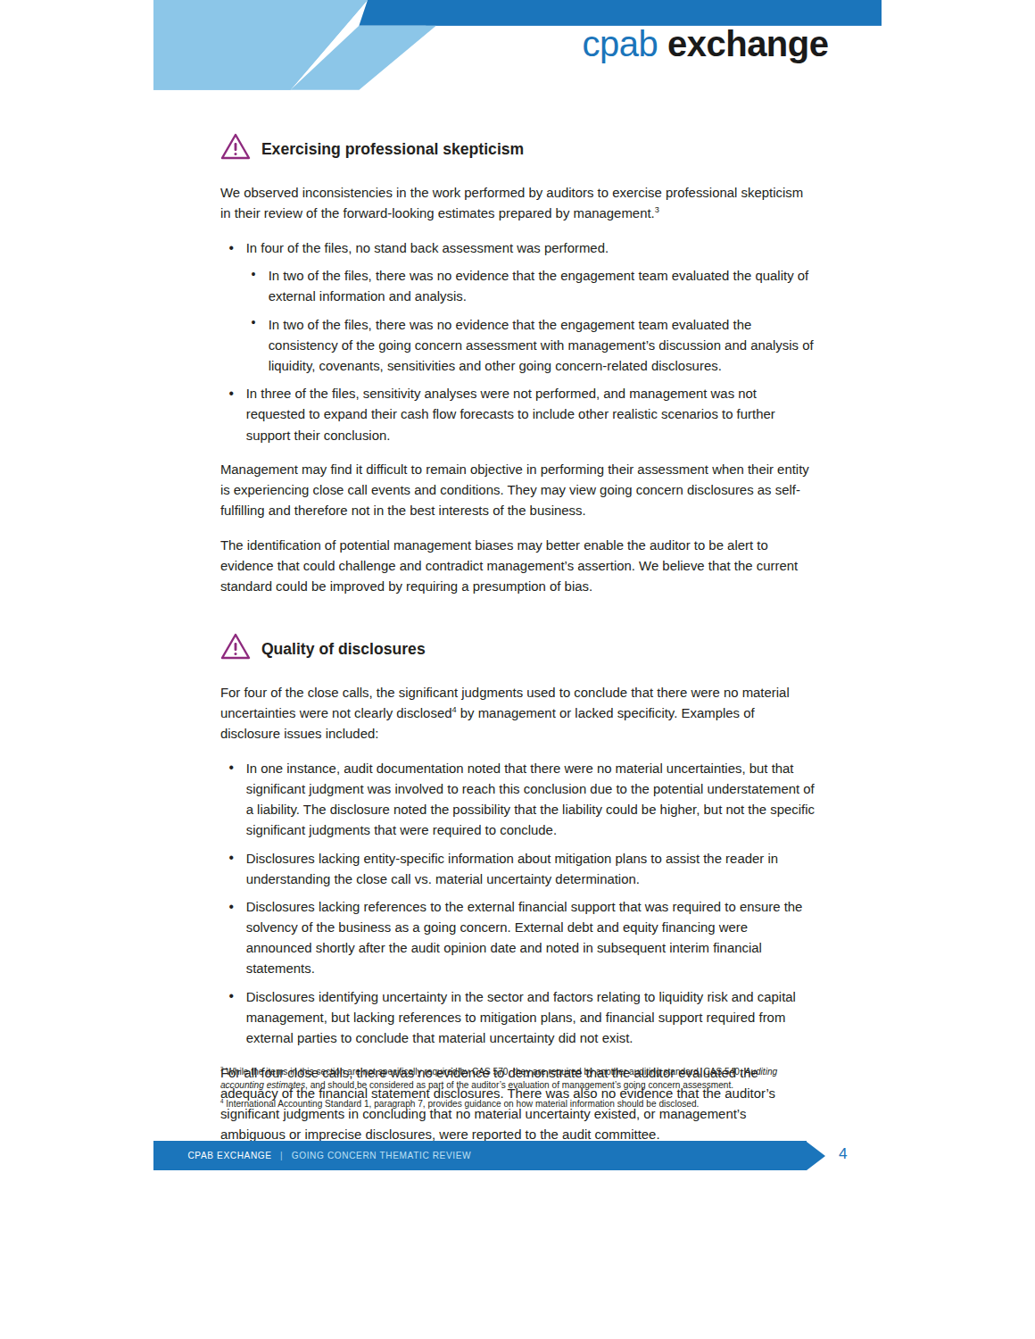cpab exchange
Exercising professional skepticism
We observed inconsistencies in the work performed by auditors to exercise professional skepticism in their review of the forward-looking estimates prepared by management.3
In four of the files, no stand back assessment was performed.
In two of the files, there was no evidence that the engagement team evaluated the quality of external information and analysis.
In two of the files, there was no evidence that the engagement team evaluated the consistency of the going concern assessment with management’s discussion and analysis of liquidity, covenants, sensitivities and other going concern-related disclosures.
In three of the files, sensitivity analyses were not performed, and management was not requested to expand their cash flow forecasts to include other realistic scenarios to further support their conclusion.
Management may find it difficult to remain objective in performing their assessment when their entity is experiencing close call events and conditions. They may view going concern disclosures as self-fulfilling and therefore not in the best interests of the business.
The identification of potential management biases may better enable the auditor to be alert to evidence that could challenge and contradict management’s assertion. We believe that the current standard could be improved by requiring a presumption of bias.
Quality of disclosures
For four of the close calls, the significant judgments used to conclude that there were no material uncertainties were not clearly disclosed4 by management or lacked specificity. Examples of disclosure issues included:
In one instance, audit documentation noted that there were no material uncertainties, but that significant judgment was involved to reach this conclusion due to the potential understatement of a liability. The disclosure noted the possibility that the liability could be higher, but not the specific significant judgments that were required to conclude.
Disclosures lacking entity-specific information about mitigation plans to assist the reader in understanding the close call vs. material uncertainty determination.
Disclosures lacking references to the external financial support that was required to ensure the solvency of the business as a going concern. External debt and equity financing were announced shortly after the audit opinion date and noted in subsequent interim financial statements.
Disclosures identifying uncertainty in the sector and factors relating to liquidity risk and capital management, but lacking references to mitigation plans, and financial support required from external parties to conclude that material uncertainty did not exist.
For all four close calls, there was no evidence to demonstrate that the auditor evaluated the adequacy of the financial statement disclosures. There was also no evidence that the auditor’s significant judgments in concluding that no material uncertainty existed, or management’s ambiguous or imprecise disclosures, were reported to the audit committee.
3 While the items in this section are not specifically required by CAS 570, they are required by another auditing standard, CAS 540, Auditing accounting estimates, and should be considered as part of the auditor’s evaluation of management’s going concern assessment.
4 International Accounting Standard 1, paragraph 7, provides guidance on how material information should be disclosed.
CPAB EXCHANGE | GOING CONCERN THEMATIC REVIEW
4